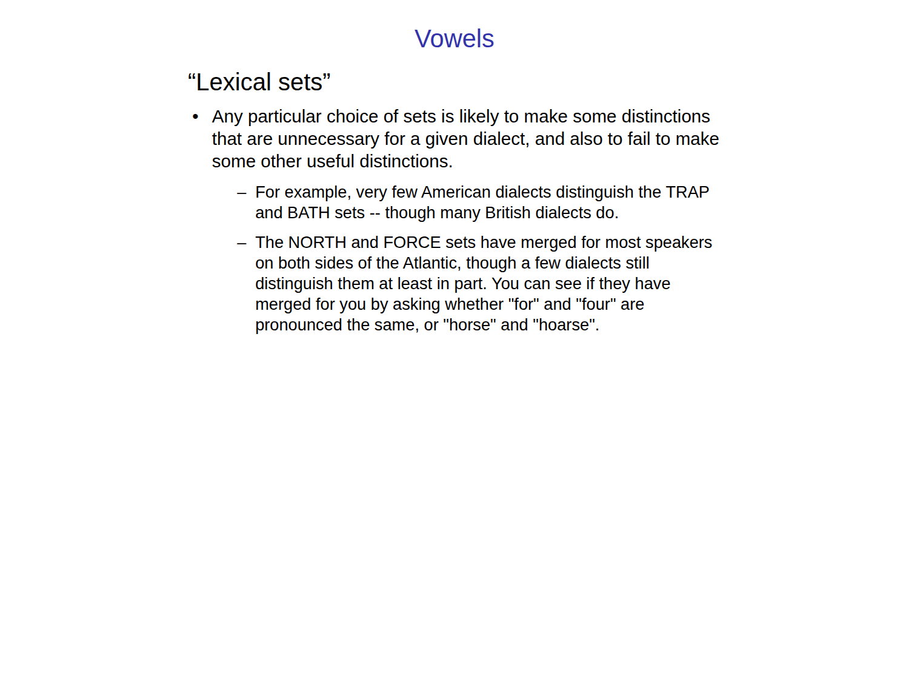Vowels
“Lexical sets”
Any particular choice of sets is likely to make some distinctions that are unnecessary for a given dialect, and also to fail to make some other useful distinctions.
For example, very few American dialects distinguish the TRAP and BATH sets -- though many British dialects do.
The NORTH and FORCE sets have merged for most speakers on both sides of the Atlantic, though a few dialects still distinguish them at least in part. You can see if they have merged for you by asking whether "for" and "four" are pronounced the same, or "horse" and "hoarse".